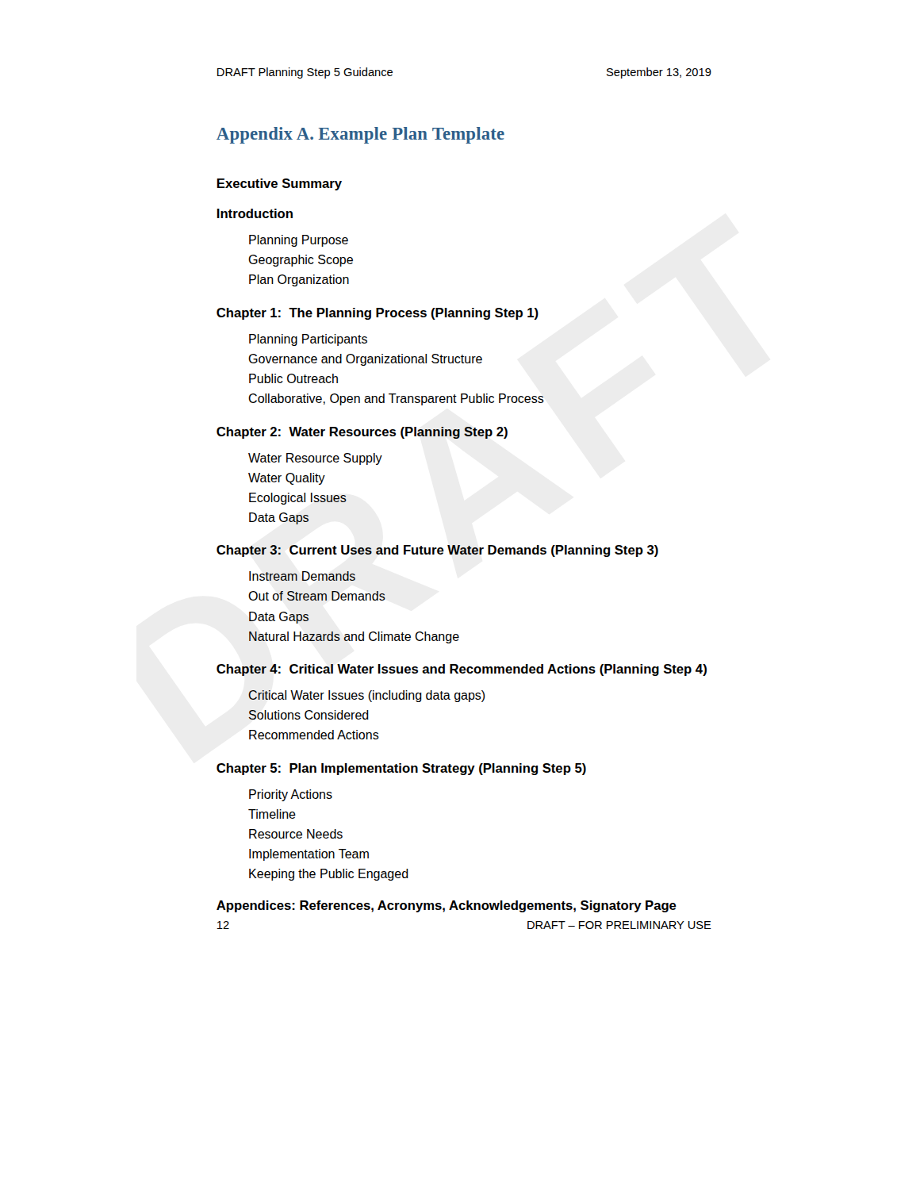DRAFT
DRAFT Planning Step 5 Guidance September 13, 2019
Appendix A. Example Plan Template
Executive Summary
Introduction
Planning Purpose
Geographic Scope
Plan Organization
Chapter 1: The Planning Process (Planning Step 1)
Planning Participants
Governance and Organizational Structure
Public Outreach
Collaborative, Open and Transparent Public Process
Chapter 2: Water Resources (Planning Step 2)
Water Resource Supply
Water Quality
Ecological Issues
Data Gaps
Chapter 3: Current Uses and Future Water Demands (Planning Step 3)
Instream Demands
Out of Stream Demands
Data Gaps
Natural Hazards and Climate Change
Chapter 4: Critical Water Issues and Recommended Actions (Planning Step 4)
Critical Water Issues (including data gaps)
Solutions Considered
Recommended Actions
Chapter 5: Plan Implementation Strategy (Planning Step 5)
Priority Actions
Timeline
Resource Needs
Implementation Team
Keeping the Public Engaged
Appendices: References, Acronyms, Acknowledgements, Signatory Page
12 DRAFT – FOR PRELIMINARY USE